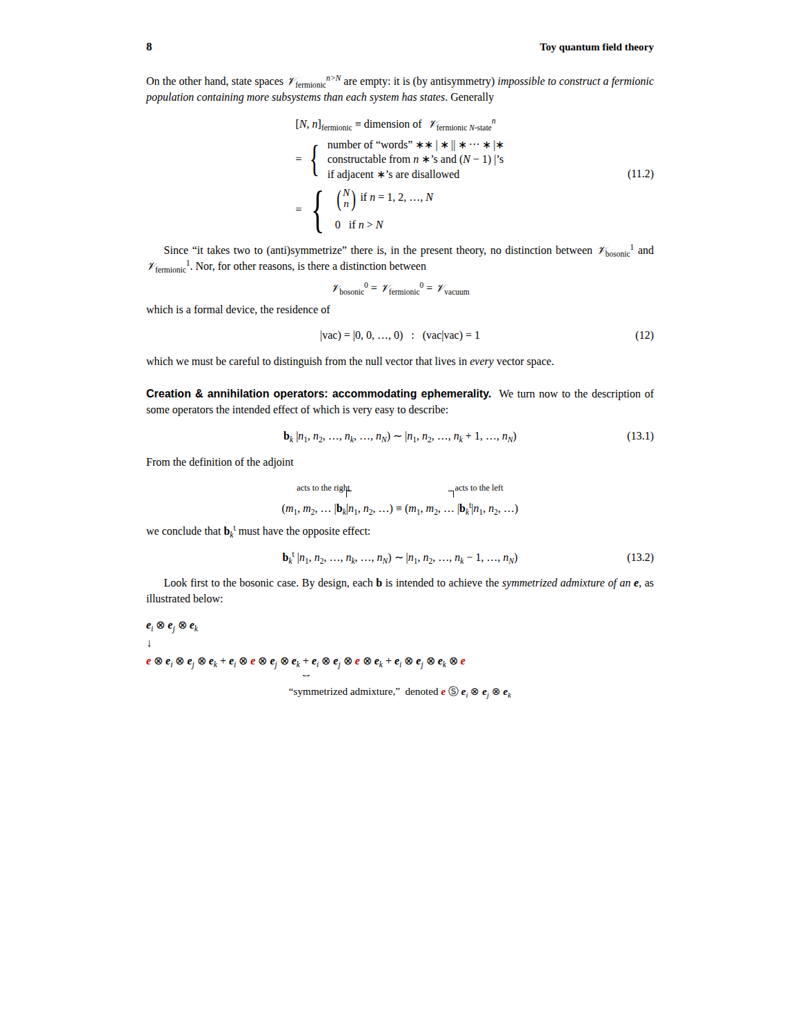8 Toy quantum field theory
On the other hand, state spaces 𝒱fermionicn>N are empty: it is (by antisymmetry) impossible to construct a fermionic population containing more subsystems than each system has states. Generally
[N, n]fermionic ≡ dimension of 𝒱fermionic N-staten
= {
number of “words” ∗∗ | ∗ || ∗ ··· ∗ |∗
constructable from n ∗’s and (N − 1) |’s
if adjacent ∗’s are disallowed
= {
( N
n ) if n = 1, 2, …, N
0 if n > N
(11.2)
Since “it takes two to (anti)symmetrize” there is, in the present theory, no distinction between 𝒱bosonic1 and 𝒱fermionic1. Nor, for other reasons, is there a distinction between
𝒱bosonic0 = 𝒱fermionic0 = 𝒱vacuum
which is a formal device, the residence of
|vac) = |0, 0, …, 0) : (vac|vac) = 1
(12)
which we must be careful to distinguish from the null vector that lives in every vector space.
Creation & annihilation operators: accommodating ephemerality. We turn now to the description of some operators the intended effect of which is very easy to describe:
bk |n1, n2, …, nk, …, nN) ∼ |n1, n2, …, nk + 1, …, nN)
(13.1)
From the definition of the adjoint
acts to the right acts to the left
(m1, m2, … |bk|n1, n2, …) ≡ (m1, m2, … |bkt|n1, n2, …)
we conclude that bkt must have the opposite effect:
bkt |n1, n2, …, nk, …, nN) ∼ |n1, n2, …, nk − 1, …, nN)
(13.2)
Look first to the bosonic case. By design, each b is intended to achieve the symmetrized admixture of an e, as illustrated below:
ei ⊗ ej ⊗ ek
↓
e ⊗ ei ⊗ ej ⊗ ek + ei ⊗ e ⊗ ej ⊗ ek + ei ⊗ ej ⊗ e ⊗ ek + ei ⊗ ej ⊗ ek ⊗ e ⏟
“symmetrized admixture,” denoted e Ⓢ ei ⊗ ej ⊗ ek